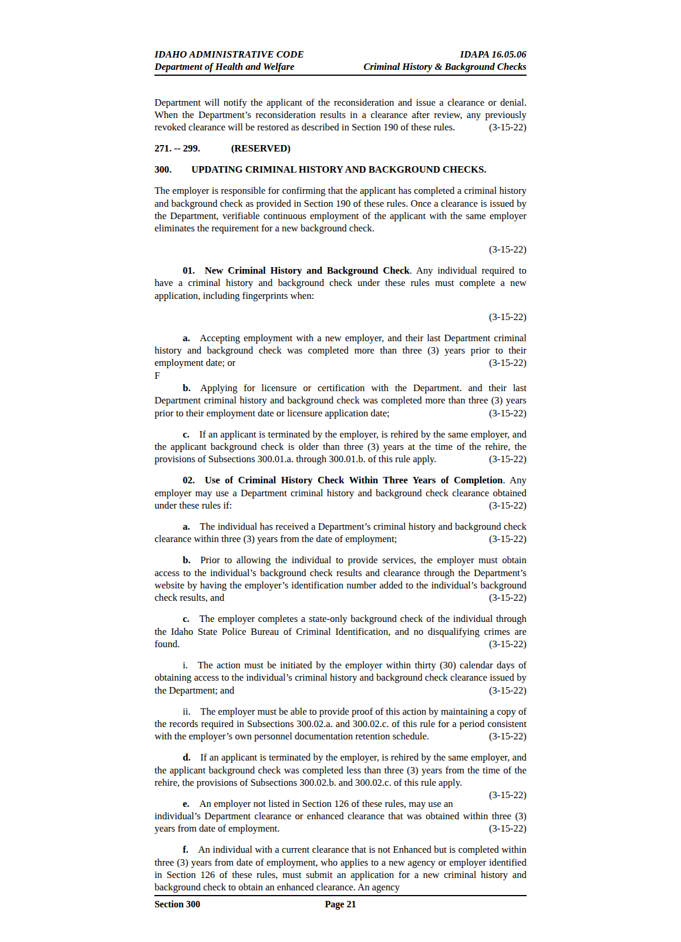| IDAHO ADMINISTRATIVE CODE Department of Health and Welfare | IDAPA 16.05.06 Criminal History & Background Checks |
Department will notify the applicant of the reconsideration and issue a clearance or denial. When the Department’s reconsideration results in a clearance after review, any previously revoked clearance will be restored as described in Section 190 of these rules.(3-15-22)
271. -- 299. (RESERVED)
300. UPDATING CRIMINAL HISTORY AND BACKGROUND CHECKS.
The employer is responsible for confirming that the applicant has completed a criminal history and background check as provided in Section 190 of these rules. Once a clearance is issued by the Department, verifiable continuous employment of the applicant with the same employer eliminates the requirement for a new background check.
(3-15-22)
01. New Criminal History and Background Check. Any individual required to have a criminal history and background check under these rules must complete a new application, including fingerprints when:
(3-15-22)
a. Accepting employment with a new employer, and their last Department criminal history and background check was completed more than three (3) years prior to their employment date; or(3-15-22)
F
b. Applying for licensure or certification with the Department. and their last Department criminal history and background check was completed more than three (3) years prior to their employment date or licensure application date;(3-15-22)
c. If an applicant is terminated by the employer, is rehired by the same employer, and the applicant background check is older than three (3) years at the time of the rehire, the provisions of Subsections 300.01.a. through 300.01.b. of this rule apply.(3-15-22)
02. Use of Criminal History Check Within Three Years of Completion. Any employer may use a Department criminal history and background check clearance obtained under these rules if:(3-15-22)
a. The individual has received a Department’s criminal history and background check clearance within three (3) years from the date of employment;(3-15-22)
b. Prior to allowing the individual to provide services, the employer must obtain access to the individual’s background check results and clearance through the Department’s website by having the employer’s identification number added to the individual’s background check results, and(3-15-22)
c. The employer completes a state-only background check of the individual through the Idaho State Police Bureau of Criminal Identification, and no disqualifying crimes are found.(3-15-22)
i. The action must be initiated by the employer within thirty (30) calendar days of obtaining access to the individual’s criminal history and background check clearance issued by the Department; and(3-15-22)
ii. The employer must be able to provide proof of this action by maintaining a copy of the records required in Subsections 300.02.a. and 300.02.c. of this rule for a period consistent with the employer’s own personnel documentation retention schedule.(3-15-22)
d. If an applicant is terminated by the employer, is rehired by the same employer, and the applicant background check was completed less than three (3) years from the time of the rehire, the provisions of Subsections 300.02.b. and 300.02.c. of this rule apply.(3-15-22)
e. An employer not listed in Section 126 of these rules, may use an individual’s Department clearance or enhanced clearance that was obtained within three (3) years from date of employment.(3-15-22)
f. An individual with a current clearance that is not Enhanced but is completed within three (3) years from date of employment, who applies to a new agency or employer identified in Section 126 of these rules, must submit an application for a new criminal history and background check to obtain an enhanced clearance. An agency
| Section 300 | Page 21 | |